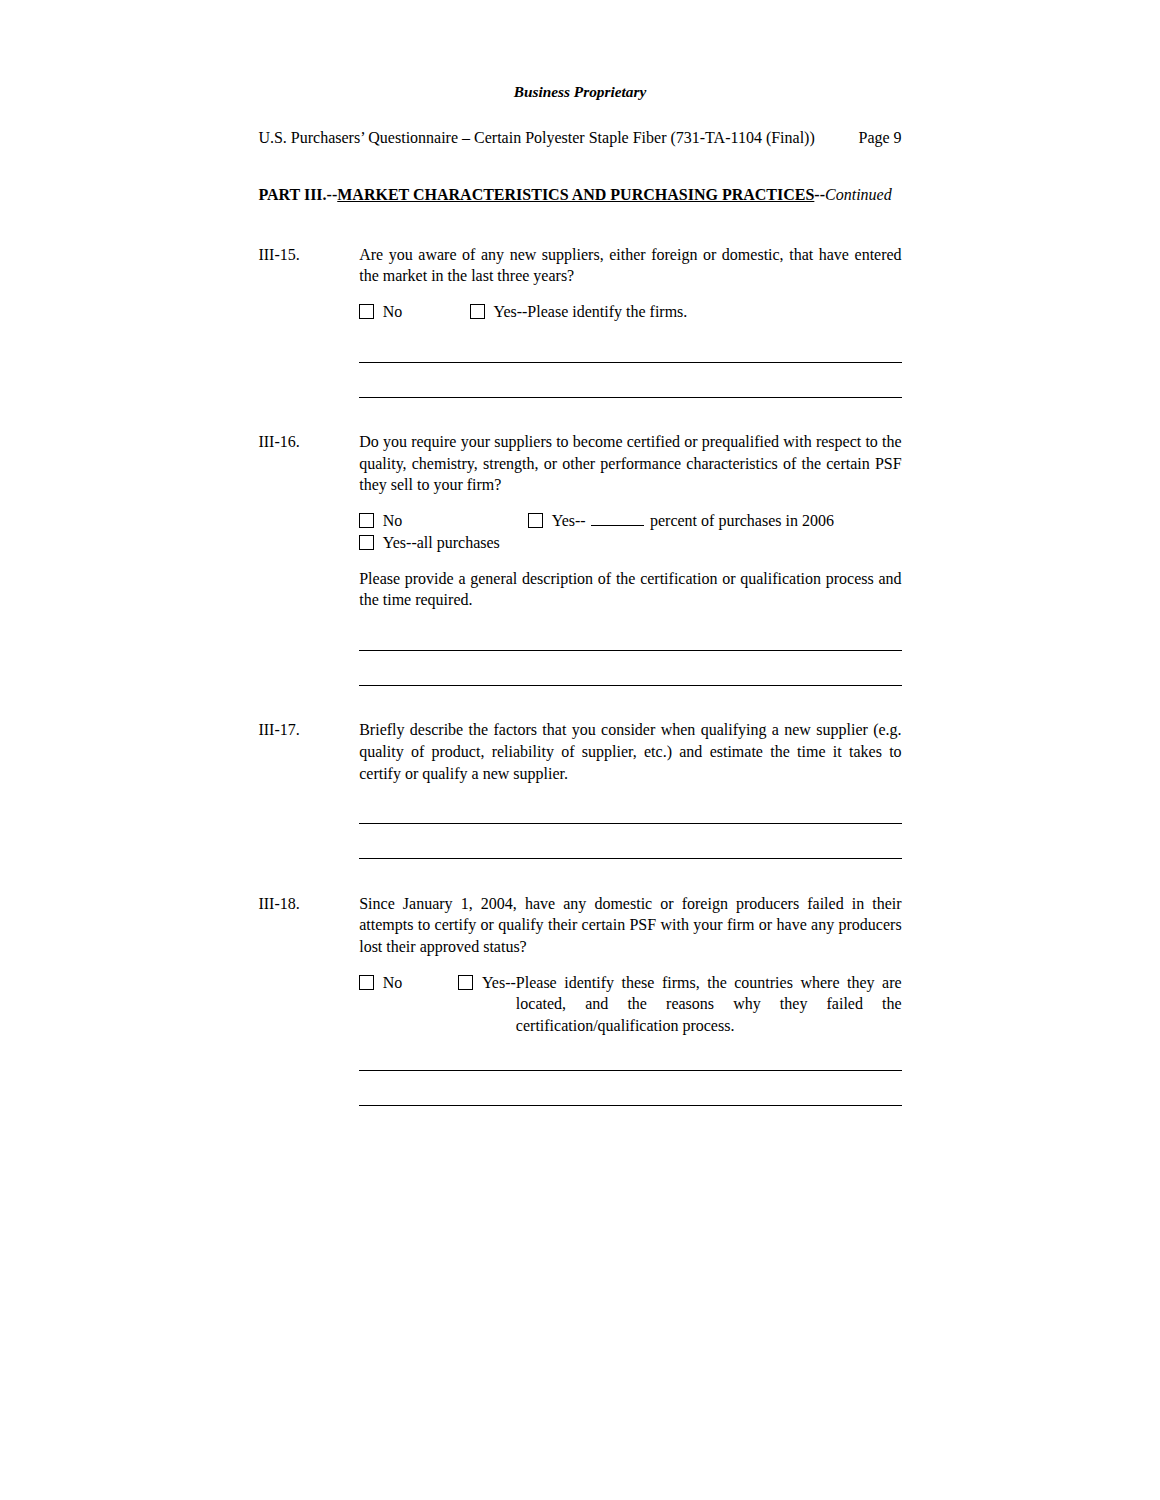Business Proprietary
U.S. Purchasers’ Questionnaire – Certain Polyester Staple Fiber (731-TA-1104 (Final))
Page 9
PART III.--MARKET CHARACTERISTICS AND PURCHASING PRACTICES--Continued
III-15.
Are you aware of any new suppliers, either foreign or domestic, that have entered the market in the last three years?
No Yes--Please identify the firms.
III-16.
Do you require your suppliers to become certified or prequalified with respect to the quality, chemistry, strength, or other performance characteristics of the certain PSF they sell to your firm?
No Yes-- percent of purchases in 2006 Yes--all purchases
Please provide a general description of the certification or qualification process and the time required.
III-17.
Briefly describe the factors that you consider when qualifying a new supplier (e.g. quality of product, reliability of supplier, etc.) and estimate the time it takes to certify or qualify a new supplier.
III-18.
Since January 1, 2004, have any domestic or foreign producers failed in their attempts to certify or qualify their certain PSF with your firm or have any producers lost their approved status?
No Yes--
Please identify these firms, the countries where they are located, and the reasons why they failed the certification/qualification process.